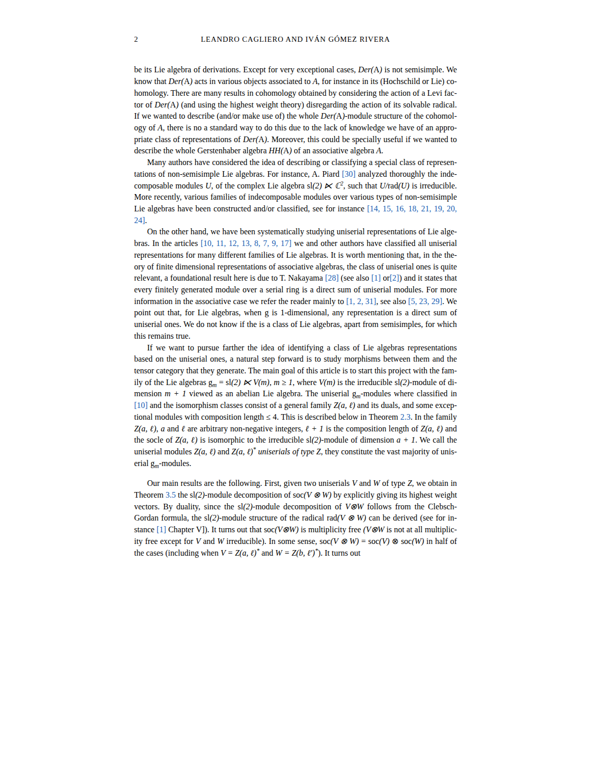2 Leandro Cagliero and Iván Gómez Rivera
be its Lie algebra of derivations. Except for very exceptional cases, Der(A) is not semisimple. We know that Der(A) acts in various objects associated to A, for instance in its (Hochschild or Lie) cohomology. There are many results in cohomology obtained by considering the action of a Levi factor of Der(A) (and using the highest weight theory) disregarding the action of its solvable radical. If we wanted to describe (and/or make use of) the whole Der(A)-module structure of the cohomology of A, there is no a standard way to do this due to the lack of knowledge we have of an appropriate class of representations of Der(A). Moreover, this could be specially useful if we wanted to describe the whole Gerstenhaber algebra HH(A) of an associative algebra A.
Many authors have considered the idea of describing or classifying a special class of representations of non-semisimple Lie algebras. For instance, A. Piard [30] analyzed thoroughly the indecomposable modules U, of the complex Lie algebra sl(2) ⋉ ℂ2, such that U/rad(U) is irreducible. More recently, various families of indecomposable modules over various types of non-semisimple Lie algebras have been constructed and/or classified, see for instance [14, 15, 16, 18, 21, 19, 20, 24].
On the other hand, we have been systematically studying uniserial representations of Lie algebras. In the articles [10, 11, 12, 13, 8, 7, 9, 17] we and other authors have classified all uniserial representations for many different families of Lie algebras. It is worth mentioning that, in the theory of finite dimensional representations of associative algebras, the class of uniserial ones is quite relevant, a foundational result here is due to T. Nakayama [28] (see also [1] or[2]) and it states that every finitely generated module over a serial ring is a direct sum of uniserial modules. For more information in the associative case we refer the reader mainly to [1, 2, 31], see also [5, 23, 29]. We point out that, for Lie algebras, when g is 1-dimensional, any representation is a direct sum of uniserial ones. We do not know if the is a class of Lie algebras, apart from semisimples, for which this remains true.
If we want to pursue farther the idea of identifying a class of Lie algebras representations based on the uniserial ones, a natural step forward is to study morphisms between them and the tensor category that they generate. The main goal of this article is to start this project with the family of the Lie algebras gm = sl(2) ⋉ V(m), m ≥ 1, where V(m) is the irreducible sl(2)-module of dimension m + 1 viewed as an abelian Lie algebra. The uniserial gm-modules where classified in [10] and the isomorphism classes consist of a general family Z(a, ℓ) and its duals, and some exceptional modules with composition length ≤ 4. This is described below in Theorem 2.3. In the family Z(a, ℓ), a and ℓ are arbitrary non-negative integers, ℓ + 1 is the composition length of Z(a, ℓ) and the socle of Z(a, ℓ) is isomorphic to the irreducible sl(2)-module of dimension a + 1. We call the uniserial modules Z(a, ℓ) and Z(a, ℓ)* uniserials of type Z, they constitute the vast majority of uniserial gm-modules.
Our main results are the following. First, given two uniserials V and W of type Z, we obtain in Theorem 3.5 the sl(2)-module decomposition of soc(V ⊗ W) by explicitly giving its highest weight vectors. By duality, since the sl(2)-module decomposition of V⊗W follows from the Clebsch-Gordan formula, the sl(2)-module structure of the radical rad(V ⊗ W) can be derived (see for instance [1] Chapter V]). It turns out that soc(V⊗W) is multiplicity free (V⊗W is not at all multiplicity free except for V and W irreducible). In some sense, soc(V ⊗ W) = soc(V) ⊗ soc(W) in half of the cases (including when V = Z(a, ℓ)* and W = Z(b, ℓ′)*). It turns out